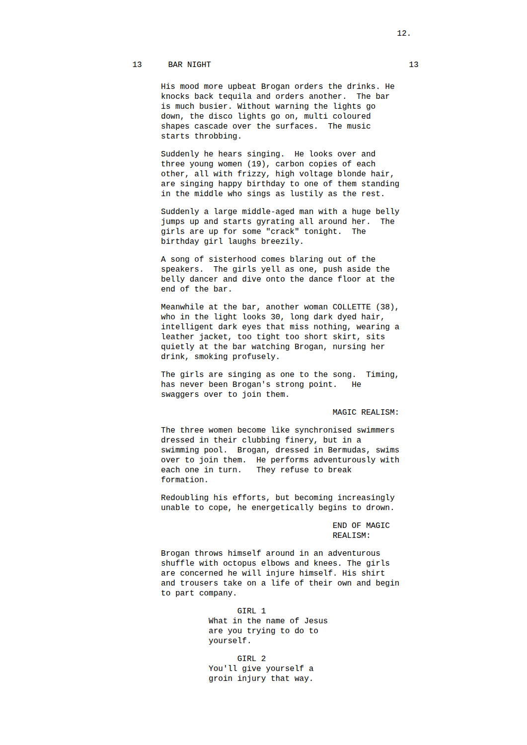12.
13 BAR NIGHT 13
His mood more upbeat Brogan orders the drinks. He knocks back tequila and orders another. The bar is much busier. Without warning the lights go down, the disco lights go on, multi coloured shapes cascade over the surfaces. The music starts throbbing.
Suddenly he hears singing. He looks over and three young women (19), carbon copies of each other, all with frizzy, high voltage blonde hair, are singing happy birthday to one of them standing in the middle who sings as lustily as the rest.
Suddenly a large middle-aged man with a huge belly jumps up and starts gyrating all around her. The girls are up for some "crack" tonight. The birthday girl laughs breezily.
A song of sisterhood comes blaring out of the speakers. The girls yell as one, push aside the belly dancer and dive onto the dance floor at the end of the bar.
Meanwhile at the bar, another woman COLLETTE (38), who in the light looks 30, long dark dyed hair, intelligent dark eyes that miss nothing, wearing a leather jacket, too tight too short skirt, sits quietly at the bar watching Brogan, nursing her drink, smoking profusely.
The girls are singing as one to the song. Timing, has never been Brogan's strong point. He swaggers over to join them.
MAGIC REALISM:
The three women become like synchronised swimmers dressed in their clubbing finery, but in a swimming pool. Brogan, dressed in Bermudas, swims over to join them. He performs adventurously with each one in turn. They refuse to break formation.
Redoubling his efforts, but becoming increasingly unable to cope, he energetically begins to drown.
END OF MAGIC REALISM:
Brogan throws himself around in an adventurous shuffle with octopus elbows and knees. The girls are concerned he will injure himself. His shirt and trousers take on a life of their own and begin to part company.
GIRL 1
What in the name of Jesus are you trying to do to yourself.
GIRL 2
You'll give yourself a groin injury that way.